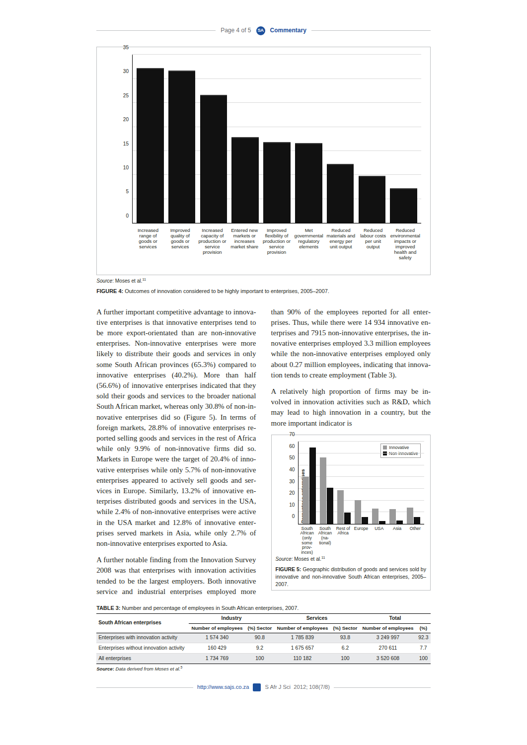Page 4 of 5
SA
Commentary
Percentage of innovative enterprises
0
5
10
15
20
25
30
35
Increased range of goods or services
Improved quality of goods or services
Increased capacity of production or service provision
Entered new markets or increases market share
Improved flexibility of production or service provision
Met governmental regulatory elements
Reduced materials and energy per unit output
Reduced labour costs per unit output
Reduced environmental impacts or improved health and safety
Source: Moses et al.11
FIGURE 4: Outcomes of innovation considered to be highly important to enterprises, 2005–2007.
A further important competitive advantage to innovative enterprises is that innovative enterprises tend to be more export-orientated than are non-innovative enterprises. Non-innovative enterprises were more likely to distribute their goods and services in only some South African provinces (65.3%) compared to innovative enterprises (40.2%). More than half (56.6%) of innovative enterprises indicated that they sold their goods and services to the broader national South African market, whereas only 30.8% of non-innovative enterprises did so (Figure 5). In terms of foreign markets, 28.8% of innovative enterprises reported selling goods and services in the rest of Africa while only 9.9% of non-innovative firms did so. Markets in Europe were the target of 20.4% of innovative enterprises while only 5.7% of non-innovative enterprises appeared to actively sell goods and services in Europe. Similarly, 13.2% of innovative enterprises distributed goods and services in the USA, while 2.4% of non-innovative enterprises were active in the USA market and 12.8% of innovative enterprises served markets in Asia, while only 2.7% of non-innovative enterprises exported to Asia.
A further notable finding from the Innovation Survey 2008 was that enterprises with innovation activities tended to be the largest employers. Both innovative service and industrial enterprises employed more than 90% of the employees reported for all enterprises. Thus, while there were 14 934 innovative enterprises and 7915 non-innovative enterprises, the innovative enterprises employed 3.3 million employees while the non-innovative enterprises employed only about 0.27 million employees, indicating that innovation tends to create employment (Table 3).
A relatively high proportion of firms may be involved in innovation activities such as R&D, which may lead to high innovation in a country, but the more important indicator is
Percentage enterprises
Innovative
Non innovative
0
10
20
30
40
50
60
70
South African (only some provinces)
South African (national)
Rest of Africa
Europe
USA
Asia
Other
Source: Moses et al.11
FIGURE 5: Geographic distribution of goods and services sold by innovative and non-innovative South African enterprises, 2005–2007.
TABLE 3: Number and percentage of employees in South African enterprises, 2007.
| South African enterprises | Industry | Services | Total |
| --- | --- | --- | --- |
| Number of employees | (%) Sector | Number of employees | (%) Sector | Number of employees | (%) |
| Enterprises with innovation activity | 1 574 340 | 90.8 | 1 785 839 | 93.8 | 3 249 997 | 92.3 |
| Enterprises without innovation activity | 160 429 | 9.2 | 1 675 657 | 6.2 | 270 611 | 7.7 |
| All enterprises | 1 734 769 | 100 | 110 182 | 100 | 3 520 608 | 100 |
Source: Data derived from Moses et al.5
http://www.sajs.co.za
S Afr J Sci 2012; 108(7/8)